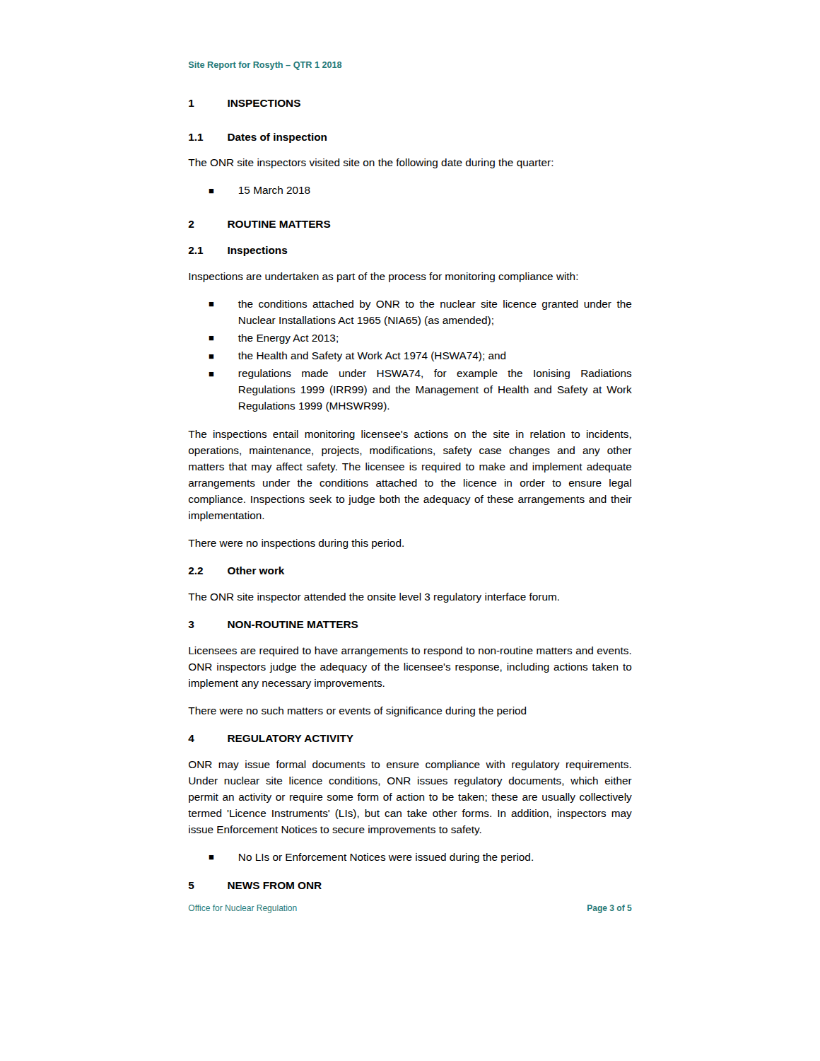Site Report for Rosyth – QTR 1 2018
1
INSPECTIONS
1.1
Dates of inspection
The ONR site inspectors visited site on the following date during the quarter:
15 March 2018
2
ROUTINE MATTERS
2.1
Inspections
Inspections are undertaken as part of the process for monitoring compliance with:
the conditions attached by ONR to the nuclear site licence granted under the Nuclear Installations Act 1965 (NIA65) (as amended);
the Energy Act 2013;
the Health and Safety at Work Act 1974 (HSWA74); and
regulations made under HSWA74, for example the Ionising Radiations Regulations 1999 (IRR99) and the Management of Health and Safety at Work Regulations 1999 (MHSWR99).
The inspections entail monitoring licensee's actions on the site in relation to incidents, operations, maintenance, projects, modifications, safety case changes and any other matters that may affect safety. The licensee is required to make and implement adequate arrangements under the conditions attached to the licence in order to ensure legal compliance. Inspections seek to judge both the adequacy of these arrangements and their implementation.
There were no inspections during this period.
2.2
Other work
The ONR site inspector attended the onsite level 3 regulatory interface forum.
3
NON-ROUTINE MATTERS
Licensees are required to have arrangements to respond to non-routine matters and events. ONR inspectors judge the adequacy of the licensee's response, including actions taken to implement any necessary improvements.
There were no such matters or events of significance during the period
4
REGULATORY ACTIVITY
ONR may issue formal documents to ensure compliance with regulatory requirements. Under nuclear site licence conditions, ONR issues regulatory documents, which either permit an activity or require some form of action to be taken; these are usually collectively termed 'Licence Instruments' (LIs), but can take other forms. In addition, inspectors may issue Enforcement Notices to secure improvements to safety.
No LIs or Enforcement Notices were issued during the period.
5
NEWS FROM ONR
Office for Nuclear Regulation Page 3 of 5